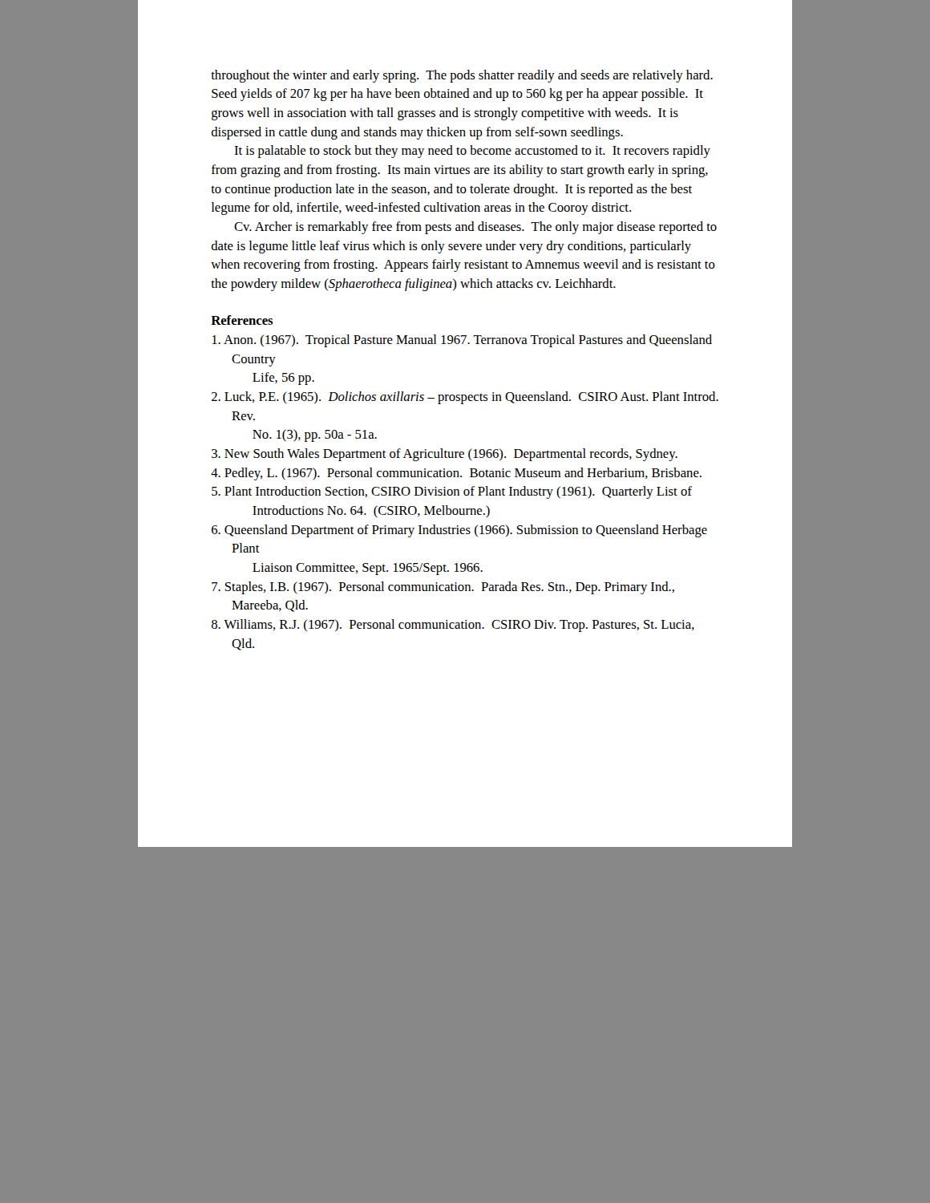throughout the winter and early spring. The pods shatter readily and seeds are relatively hard. Seed yields of 207 kg per ha have been obtained and up to 560 kg per ha appear possible. It grows well in association with tall grasses and is strongly competitive with weeds. It is dispersed in cattle dung and stands may thicken up from self-sown seedlings.
It is palatable to stock but they may need to become accustomed to it. It recovers rapidly from grazing and from frosting. Its main virtues are its ability to start growth early in spring, to continue production late in the season, and to tolerate drought. It is reported as the best legume for old, infertile, weed-infested cultivation areas in the Cooroy district.
Cv. Archer is remarkably free from pests and diseases. The only major disease reported to date is legume little leaf virus which is only severe under very dry conditions, particularly when recovering from frosting. Appears fairly resistant to Amnemus weevil and is resistant to the powdery mildew (Sphaerotheca fuliginea) which attacks cv. Leichhardt.
References
1. Anon. (1967). Tropical Pasture Manual 1967. Terranova Tropical Pastures and Queensland CountryLife, 56 pp.
2. Luck, P.E. (1965). Dolichos axillaris – prospects in Queensland. CSIRO Aust. Plant Introd. Rev.No. 1(3), pp. 50a - 51a.
3. New South Wales Department of Agriculture (1966). Departmental records, Sydney.
4. Pedley, L. (1967). Personal communication. Botanic Museum and Herbarium, Brisbane.
5. Plant Introduction Section, CSIRO Division of Plant Industry (1961). Quarterly List ofIntroductions No. 64. (CSIRO, Melbourne.)
6. Queensland Department of Primary Industries (1966). Submission to Queensland Herbage PlantLiaison Committee, Sept. 1965/Sept. 1966.
7. Staples, I.B. (1967). Personal communication. Parada Res. Stn., Dep. Primary Ind., Mareeba, Qld.
8. Williams, R.J. (1967). Personal communication. CSIRO Div. Trop. Pastures, St. Lucia, Qld.